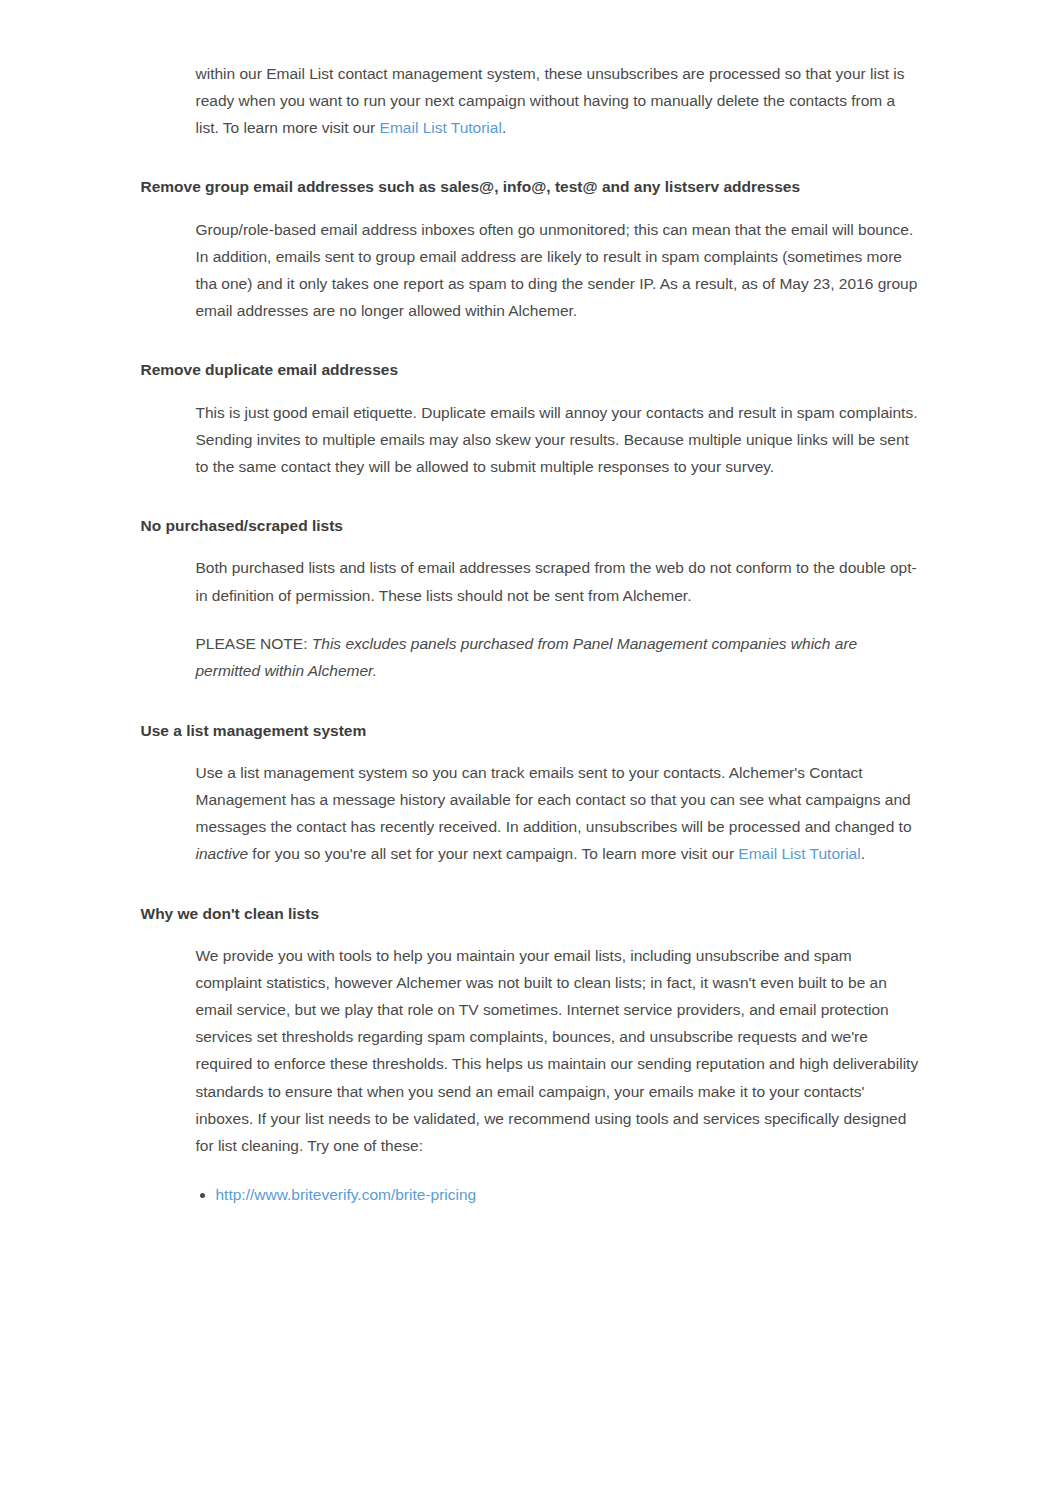within our Email List contact management system, these unsubscribes are processed so that your list is ready when you want to run your next campaign without having to manually delete the contacts from a list. To learn more visit our Email List Tutorial.
Remove group email addresses such as sales@, info@, test@ and any listserv addresses
Group/role-based email address inboxes often go unmonitored; this can mean that the email will bounce. In addition, emails sent to group email address are likely to result in spam complaints (sometimes more tha one) and it only takes one report as spam to ding the sender IP. As a result, as of May 23, 2016 group email addresses are no longer allowed within Alchemer.
Remove duplicate email addresses
This is just good email etiquette. Duplicate emails will annoy your contacts and result in spam complaints. Sending invites to multiple emails may also skew your results. Because multiple unique links will be sent to the same contact they will be allowed to submit multiple responses to your survey.
No purchased/scraped lists
Both purchased lists and lists of email addresses scraped from the web do not conform to the double opt-in definition of permission. These lists should not be sent from Alchemer.
PLEASE NOTE: This excludes panels purchased from Panel Management companies which are permitted within Alchemer.
Use a list management system
Use a list management system so you can track emails sent to your contacts. Alchemer's Contact Management has a message history available for each contact so that you can see what campaigns and messages the contact has recently received. In addition, unsubscribes will be processed and changed to inactive for you so you're all set for your next campaign. To learn more visit our Email List Tutorial.
Why we don't clean lists
We provide you with tools to help you maintain your email lists, including unsubscribe and spam complaint statistics, however Alchemer was not built to clean lists; in fact, it wasn't even built to be an email service, but we play that role on TV sometimes. Internet service providers, and email protection services set thresholds regarding spam complaints, bounces, and unsubscribe requests and we're required to enforce these thresholds. This helps us maintain our sending reputation and high deliverability standards to ensure that when you send an email campaign, your emails make it to your contacts' inboxes. If your list needs to be validated, we recommend using tools and services specifically designed for list cleaning. Try one of these:
http://www.briteverify.com/brite-pricing